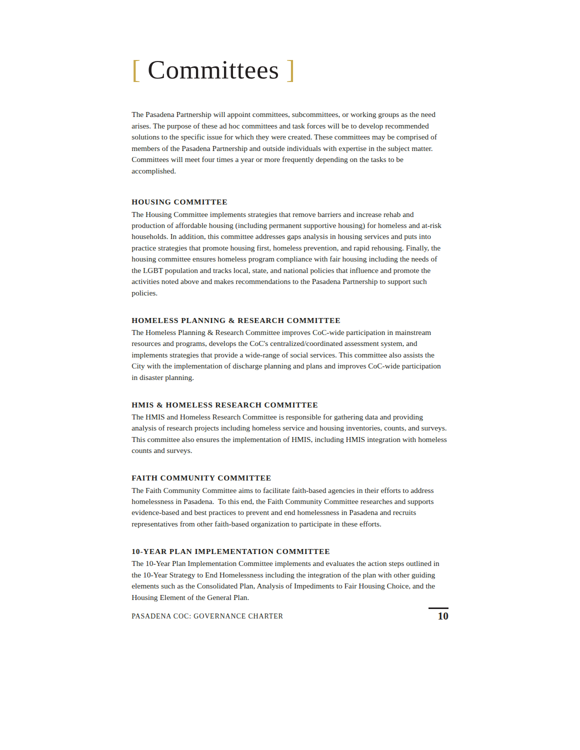[ Committees ]
The Pasadena Partnership will appoint committees, subcommittees, or working groups as the need arises. The purpose of these ad hoc committees and task forces will be to develop recommended solutions to the specific issue for which they were created. These committees may be comprised of members of the Pasadena Partnership and outside individuals with expertise in the subject matter. Committees will meet four times a year or more frequently depending on the tasks to be accomplished.
Housing Committee
The Housing Committee implements strategies that remove barriers and increase rehab and production of affordable housing (including permanent supportive housing) for homeless and at-risk households. In addition, this committee addresses gaps analysis in housing services and puts into practice strategies that promote housing first, homeless prevention, and rapid rehousing. Finally, the housing committee ensures homeless program compliance with fair housing including the needs of the LGBT population and tracks local, state, and national policies that influence and promote the activities noted above and makes recommendations to the Pasadena Partnership to support such policies.
Homeless Planning & Research Committee
The Homeless Planning & Research Committee improves CoC-wide participation in mainstream resources and programs, develops the CoC's centralized/coordinated assessment system, and implements strategies that provide a wide-range of social services. This committee also assists the City with the implementation of discharge planning and plans and improves CoC-wide participation in disaster planning.
HMIS & Homeless Research Committee
The HMIS and Homeless Research Committee is responsible for gathering data and providing analysis of research projects including homeless service and housing inventories, counts, and surveys. This committee also ensures the implementation of HMIS, including HMIS integration with homeless counts and surveys.
Faith Community Committee
The Faith Community Committee aims to facilitate faith-based agencies in their efforts to address homelessness in Pasadena. To this end, the Faith Community Committee researches and supports evidence-based and best practices to prevent and end homelessness in Pasadena and recruits representatives from other faith-based organization to participate in these efforts.
10-Year Plan Implementation Committee
The 10-Year Plan Implementation Committee implements and evaluates the action steps outlined in the 10-Year Strategy to End Homelessness including the integration of the plan with other guiding elements such as the Consolidated Plan, Analysis of Impediments to Fair Housing Choice, and the Housing Element of the General Plan.
Pasadena CoC: Governance Charter
10